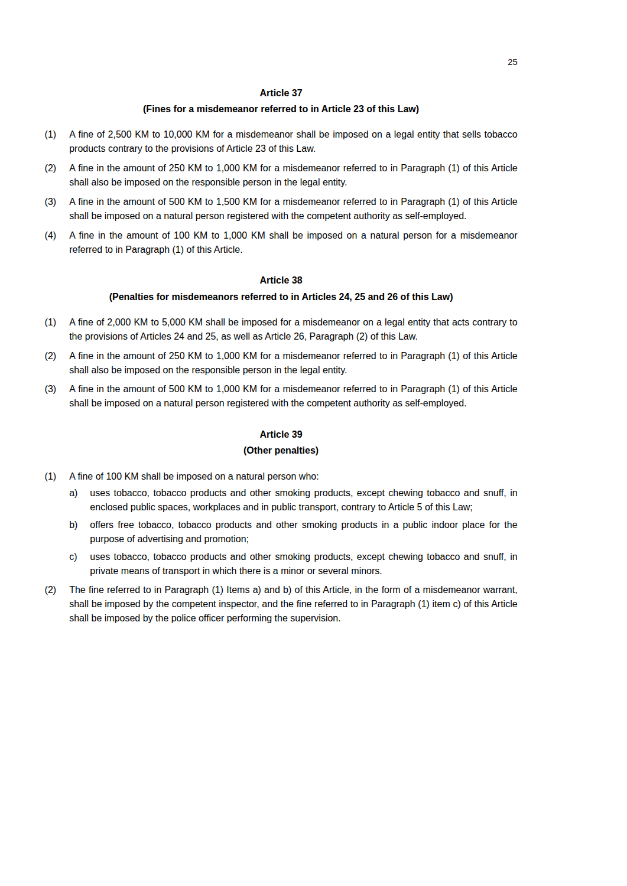25
Article 37
(Fines for a misdemeanor referred to in Article 23 of this Law)
A fine of 2,500 KM to 10,000 KM for a misdemeanor shall be imposed on a legal entity that sells tobacco products contrary to the provisions of Article 23 of this Law.
A fine in the amount of 250 KM to 1,000 KM for a misdemeanor referred to in Paragraph (1) of this Article shall also be imposed on the responsible person in the legal entity.
A fine in the amount of 500 KM to 1,500 KM for a misdemeanor referred to in Paragraph (1) of this Article shall be imposed on a natural person registered with the competent authority as self-employed.
A fine in the amount of 100 KM to 1,000 KM shall be imposed on a natural person for a misdemeanor referred to in Paragraph (1) of this Article.
Article 38
(Penalties for misdemeanors referred to in Articles 24, 25 and 26 of this Law)
A fine of 2,000 KM to 5,000 KM shall be imposed for a misdemeanor on a legal entity that acts contrary to the provisions of Articles 24 and 25, as well as Article 26, Paragraph (2) of this Law.
A fine in the amount of 250 KM to 1,000 KM for a misdemeanor referred to in Paragraph (1) of this Article shall also be imposed on the responsible person in the legal entity.
A fine in the amount of 500 KM to 1,000 KM for a misdemeanor referred to in Paragraph (1) of this Article shall be imposed on a natural person registered with the competent authority as self-employed.
Article 39
(Other penalties)
A fine of 100 KM shall be imposed on a natural person who:
uses tobacco, tobacco products and other smoking products, except chewing tobacco and snuff, in enclosed public spaces, workplaces and in public transport, contrary to Article 5 of this Law;
offers free tobacco, tobacco products and other smoking products in a public indoor place for the purpose of advertising and promotion;
uses tobacco, tobacco products and other smoking products, except chewing tobacco and snuff, in private means of transport in which there is a minor or several minors.
The fine referred to in Paragraph (1) Items a) and b) of this Article, in the form of a misdemeanor warrant, shall be imposed by the competent inspector, and the fine referred to in Paragraph (1) item c) of this Article shall be imposed by the police officer performing the supervision.